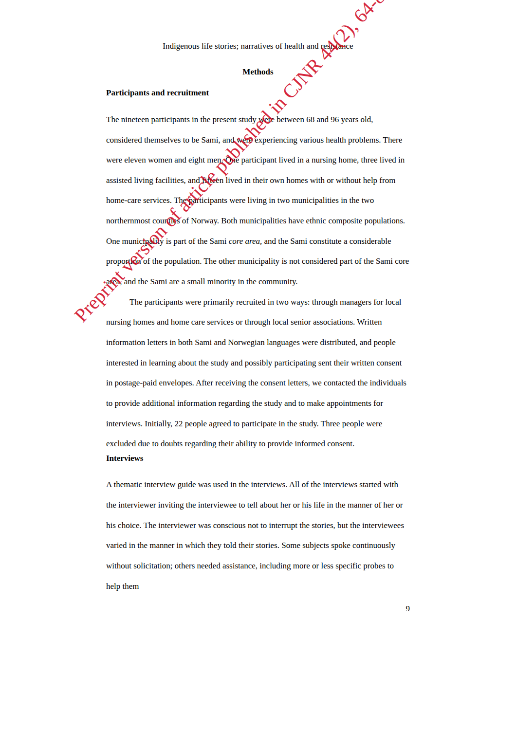Indigenous life stories; narratives of health and resistance
Methods
Participants and recruitment
The nineteen participants in the present study were between 68 and 96 years old, considered themselves to be Sami, and were experiencing various health problems. There were eleven women and eight men. One participant lived in a nursing home, three lived in assisted living facilities, and fifteen lived in their own homes with or without help from home-care services. The participants were living in two municipalities in the two northernmost counties of Norway. Both municipalities have ethnic composite populations. One municipality is part of the Sami core area, and the Sami constitute a considerable proportion of the population. The other municipality is not considered part of the Sami core area, and the Sami are a small minority in the community.
The participants were primarily recruited in two ways: through managers for local nursing homes and home care services or through local senior associations. Written information letters in both Sami and Norwegian languages were distributed, and people interested in learning about the study and possibly participating sent their written consent in postage-paid envelopes. After receiving the consent letters, we contacted the individuals to provide additional information regarding the study and to make appointments for interviews. Initially, 22 people agreed to participate in the study. Three people were excluded due to doubts regarding their ability to provide informed consent.
Interviews
A thematic interview guide was used in the interviews. All of the interviews started with the interviewer inviting the interviewee to tell about her or his life in the manner of her or his choice. The interviewer was conscious not to interrupt the stories, but the interviewees varied in the manner in which they told their stories. Some subjects spoke continuously without solicitation; others needed assistance, including more or less specific probes to help them
Preprint version of article published in CJNR 44(2), 64-85
9